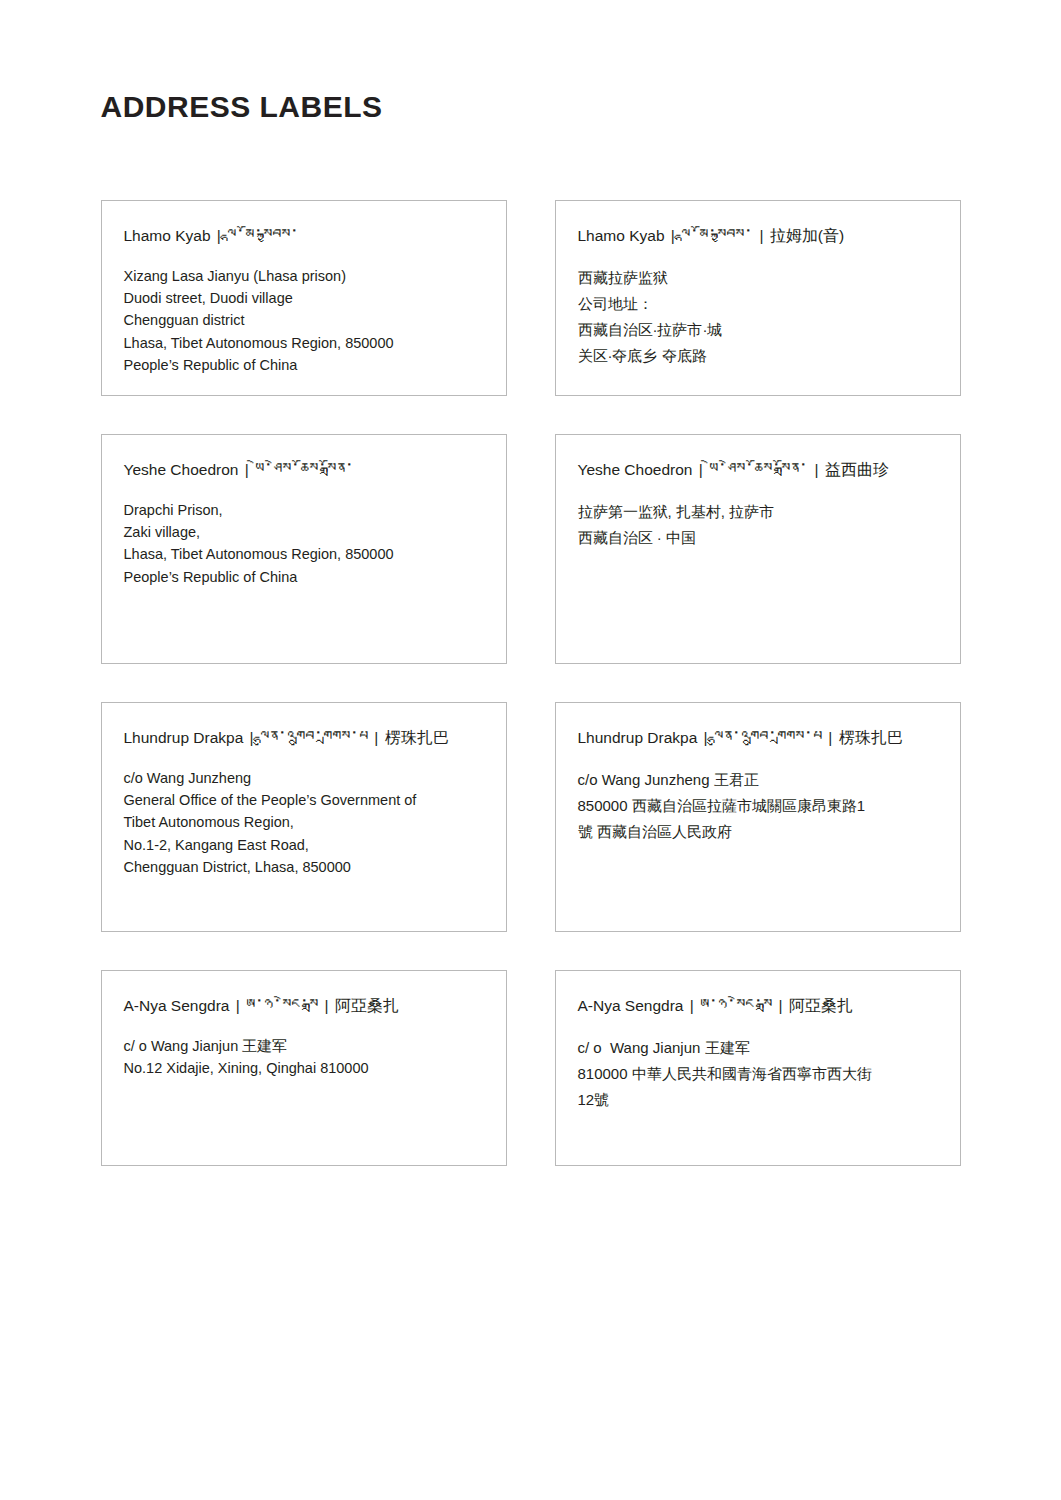Address Labels
| Lhamo Kyab / ལྷ་མོ་སྐྱབས་ Xizang Lasa Jianyu (Lhasa prison) Duodi street, Duodi village Chengguan district Lhasa, Tibet Autonomous Region, 850000 People’s Republic of China | Lhamo Kyab / ལྷ་མོ་སྐྱབས་ / 拉姆加(音) 西藏拉萨监狱 公司地址： 西藏自治区·拉萨市·城 关区·夺底乡 夺底路 |
| Yeshe Choedron / ཡེ་ཤེས་ཆོས་སྒྲོན་ Drapchi Prison, Zaki village, Lhasa, Tibet Autonomous Region, 850000 People’s Republic of China | Yeshe Choedron / ཡེ་ཤེས་ཆོས་སྒྲོན་ / 益西曲珍 拉萨第一监狱, 扎基村, 拉萨市 西藏自治区 · 中国 |
| Lhundrup Drakpa / ལྷུན་འགྲུབ་གྲགས་པ / 楞珠扎巴 c/o Wang Junzheng General Office of the People’s Government of Tibet Autonomous Region, No.1-2, Kangang East Road, Chengguan District, Lhasa, 850000 | Lhundrup Drakpa / ལྷུན་འགྲུབ་གྲགས་པ / 楞珠扎巴 c/o Wang Junzheng 王君正 850000 西藏自治區拉薩市城關區康昂東路1 號 西藏自治區人民政府 |
| A-Nya Sengdra / ཨ་ཉ་སེང་སྒྲ / 阿亞桑扎 c/ o Wang Jianjun 王建军 No.12 Xidajie, Xining, Qinghai 810000 | A-Nya Sengdra / ཨ་ཉ་སེང་སྒྲ / 阿亞桑扎 c/ o Wang Jianjun 王建军 810000 中華人民共和國青海省西寧市西大街 12號 |